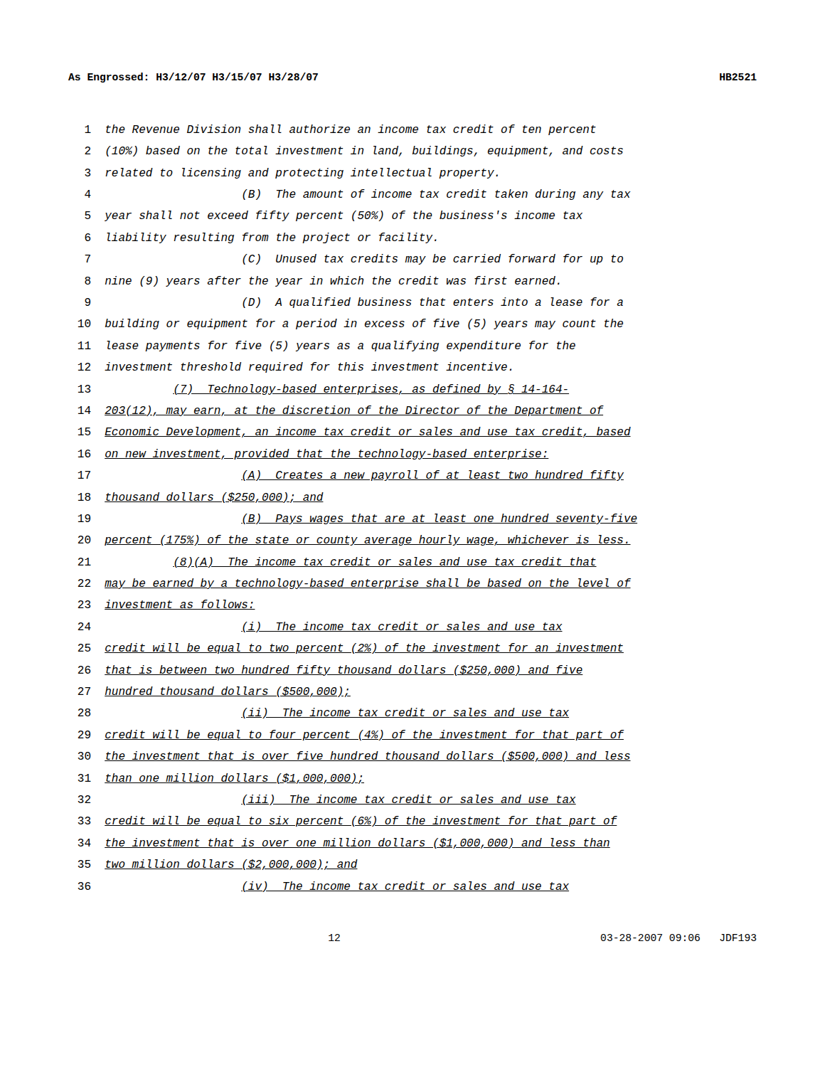As Engrossed: H3/12/07 H3/15/07 H3/28/07 HB2521
the Revenue Division shall authorize an income tax credit of ten percent
(10%) based on the total investment in land, buildings, equipment, and costs
related to licensing and protecting intellectual property.
(B) The amount of income tax credit taken during any tax
year shall not exceed fifty percent (50%) of the business's income tax
liability resulting from the project or facility.
(C) Unused tax credits may be carried forward for up to
nine (9) years after the year in which the credit was first earned.
(D) A qualified business that enters into a lease for a
building or equipment for a period in excess of five (5) years may count the
lease payments for five (5) years as a qualifying expenditure for the
investment threshold required for this investment incentive.
(7) Technology-based enterprises, as defined by § 14-164-
203(12), may earn, at the discretion of the Director of the Department of
Economic Development, an income tax credit or sales and use tax credit, based
on new investment, provided that the technology-based enterprise:
(A) Creates a new payroll of at least two hundred fifty
thousand dollars ($250,000); and
(B) Pays wages that are at least one hundred seventy-five
percent (175%) of the state or county average hourly wage, whichever is less.
(8)(A) The income tax credit or sales and use tax credit that
may be earned by a technology-based enterprise shall be based on the level of
investment as follows:
(i) The income tax credit or sales and use tax
credit will be equal to two percent (2%) of the investment for an investment
that is between two hundred fifty thousand dollars ($250,000) and five
hundred thousand dollars ($500,000);
(ii) The income tax credit or sales and use tax
credit will be equal to four percent (4%) of the investment for that part of
the investment that is over five hundred thousand dollars ($500,000) and less
than one million dollars ($1,000,000);
(iii) The income tax credit or sales and use tax
credit will be equal to six percent (6%) of the investment for that part of
the investment that is over one million dollars ($1,000,000) and less than
two million dollars ($2,000,000); and
(iv) The income tax credit or sales and use tax
12 03-28-2007 09:06 JDF193